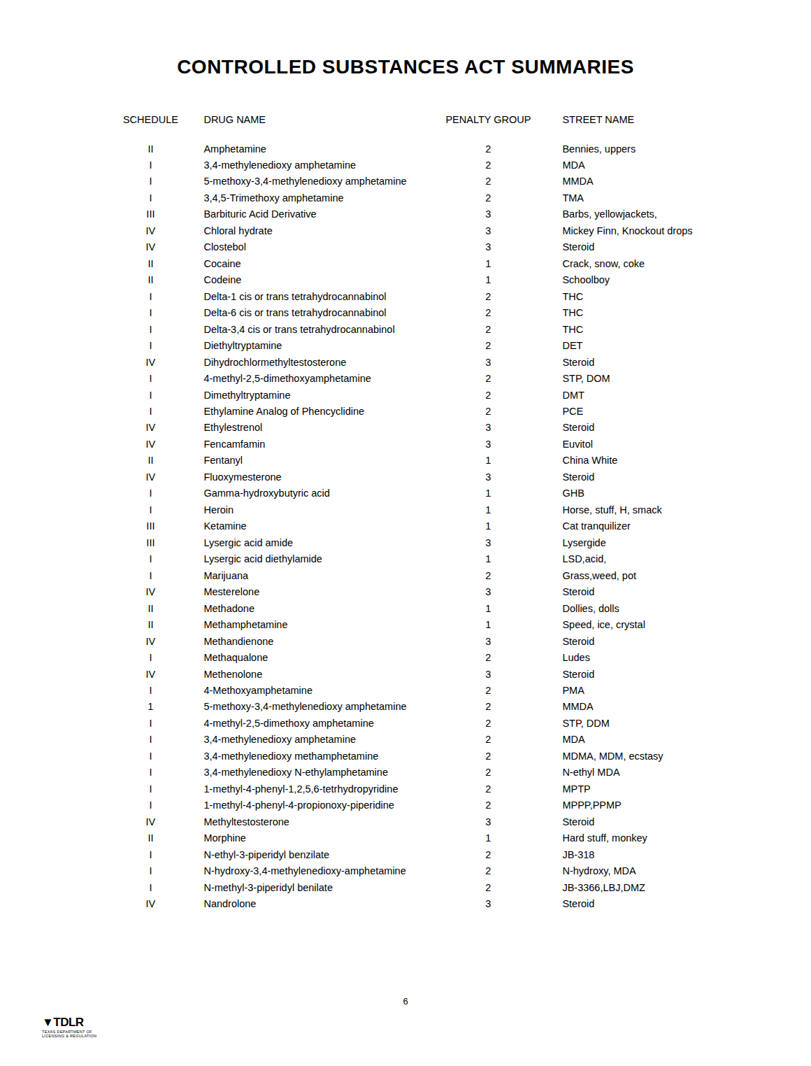CONTROLLED SUBSTANCES ACT SUMMARIES
| SCHEDULE | DRUG NAME | PENALTY GROUP | STREET NAME |
| --- | --- | --- | --- |
| II | Amphetamine | 2 | Bennies, uppers |
| I | 3,4-methylenedioxy amphetamine | 2 | MDA |
| I | 5-methoxy-3,4-methylenedioxy amphetamine | 2 | MMDA |
| I | 3,4,5-Trimethoxy amphetamine | 2 | TMA |
| III | Barbituric Acid Derivative | 3 | Barbs, yellowjackets, |
| IV | Chloral hydrate | 3 | Mickey Finn, Knockout drops |
| IV | Clostebol | 3 | Steroid |
| II | Cocaine | 1 | Crack, snow, coke |
| II | Codeine | 1 | Schoolboy |
| I | Delta-1 cis or trans tetrahydrocannabinol | 2 | THC |
| I | Delta-6 cis or trans tetrahydrocannabinol | 2 | THC |
| I | Delta-3,4 cis or trans tetrahydrocannabinol | 2 | THC |
| I | Diethyltryptamine | 2 | DET |
| IV | Dihydrochlormethyltestosterone | 3 | Steroid |
| I | 4-methyl-2,5-dimethoxyamphetamine | 2 | STP, DOM |
| I | Dimethyltryptamine | 2 | DMT |
| I | Ethylamine Analog of Phencyclidine | 2 | PCE |
| IV | Ethylestrenol | 3 | Steroid |
| IV | Fencamfamin | 3 | Euvitol |
| II | Fentanyl | 1 | China White |
| IV | Fluoxymesterone | 3 | Steroid |
| I | Gamma-hydroxybutyric acid | 1 | GHB |
| I | Heroin | 1 | Horse, stuff, H, smack |
| III | Ketamine | 1 | Cat tranquilizer |
| III | Lysergic acid amide | 3 | Lysergide |
| I | Lysergic acid diethylamide | 1 | LSD,acid, |
| I | Marijuana | 2 | Grass,weed, pot |
| IV | Mesterelone | 3 | Steroid |
| II | Methadone | 1 | Dollies, dolls |
| II | Methamphetamine | 1 | Speed, ice, crystal |
| IV | Methandienone | 3 | Steroid |
| I | Methaqualone | 2 | Ludes |
| IV | Methenolone | 3 | Steroid |
| I | 4-Methoxyamphetamine | 2 | PMA |
| 1 | 5-methoxy-3,4-methylenedioxy amphetamine | 2 | MMDA |
| I | 4-methyl-2,5-dimethoxy amphetamine | 2 | STP, DDM |
| I | 3,4-methylenedioxy amphetamine | 2 | MDA |
| I | 3,4-methylenedioxy methamphetamine | 2 | MDMA, MDM, ecstasy |
| I | 3,4-methylenedioxy N-ethylamphetamine | 2 | N-ethyl MDA |
| I | 1-methyl-4-phenyl-1,2,5,6-tetrhydropyridine | 2 | MPTP |
| I | 1-methyl-4-phenyl-4-propionoxy-piperidine | 2 | MPPP,PPMP |
| IV | Methyltestosterone | 3 | Steroid |
| II | Morphine | 1 | Hard stuff, monkey |
| I | N-ethyl-3-piperidyl benzilate | 2 | JB-318 |
| I | N-hydroxy-3,4-methylenedioxy-amphetamine | 2 | N-hydroxy, MDA |
| I | N-methyl-3-piperidyl benilate | 2 | JB-3366,LBJ,DMZ |
| IV | Nandrolone | 3 | Steroid |
6
▼TDLR
TEXAS DEPARTMENT OF
LICENSING & REGULATION